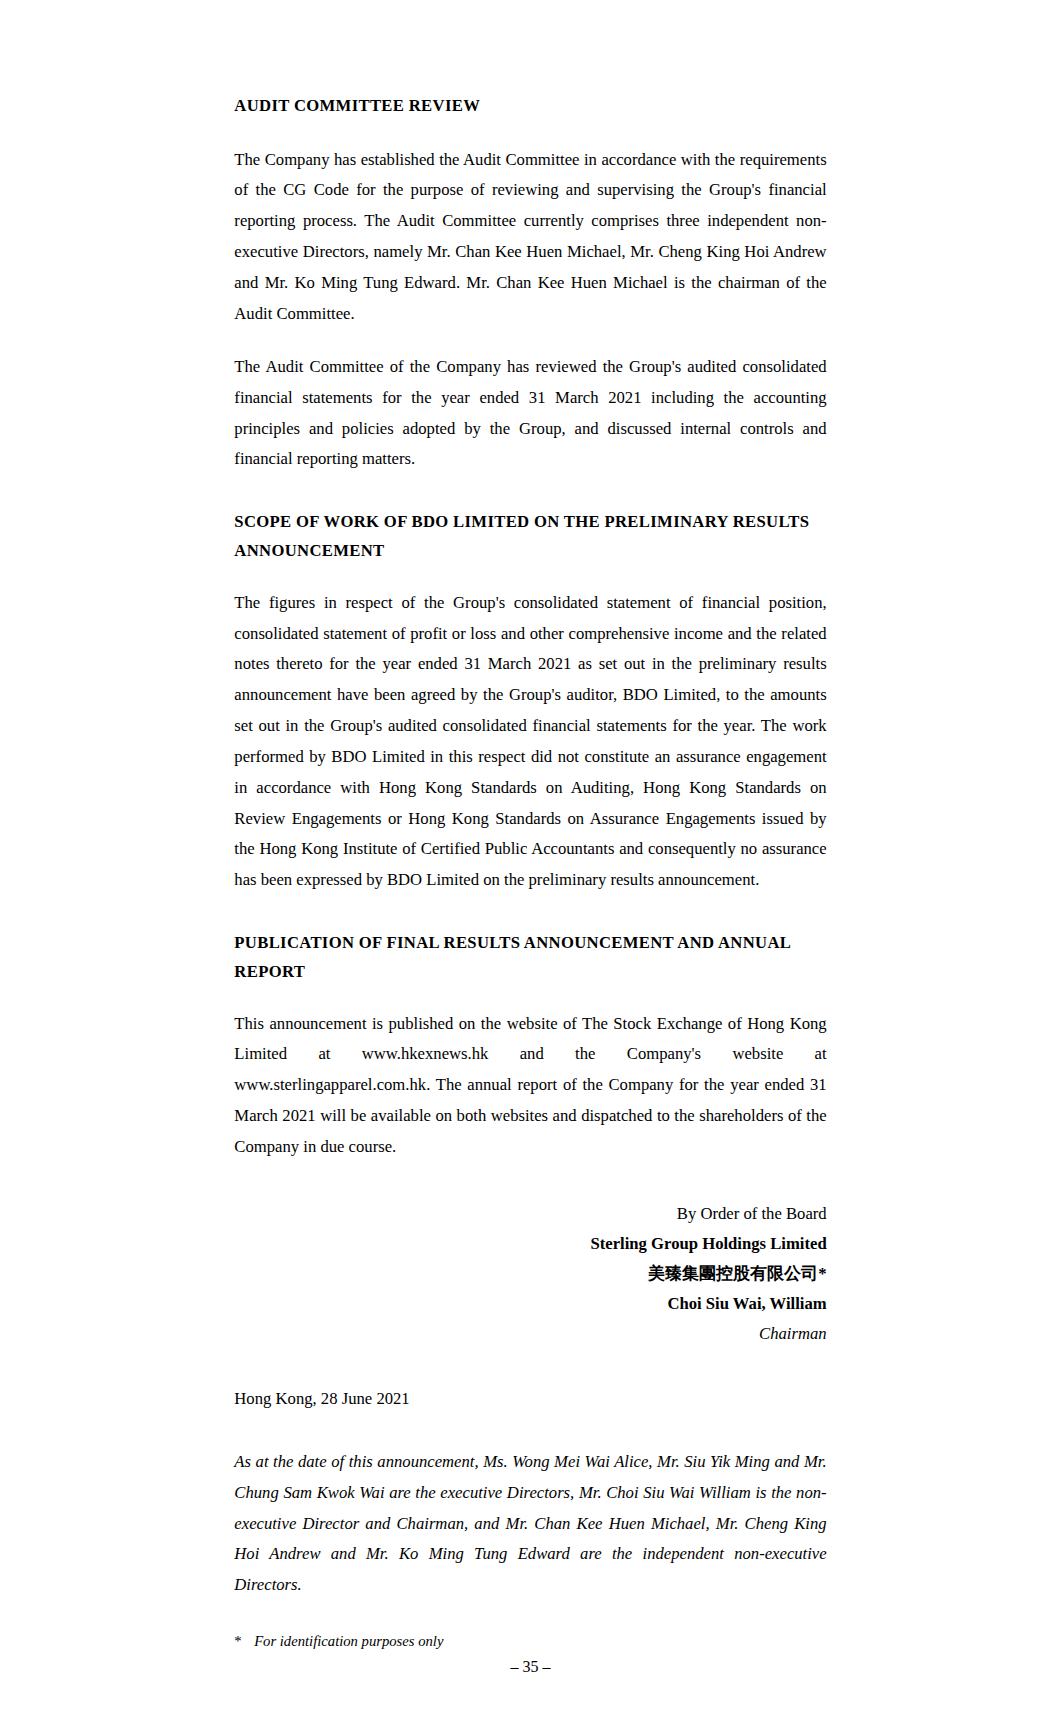AUDIT COMMITTEE REVIEW
The Company has established the Audit Committee in accordance with the requirements of the CG Code for the purpose of reviewing and supervising the Group's financial reporting process. The Audit Committee currently comprises three independent non-executive Directors, namely Mr. Chan Kee Huen Michael, Mr. Cheng King Hoi Andrew and Mr. Ko Ming Tung Edward. Mr. Chan Kee Huen Michael is the chairman of the Audit Committee.
The Audit Committee of the Company has reviewed the Group's audited consolidated financial statements for the year ended 31 March 2021 including the accounting principles and policies adopted by the Group, and discussed internal controls and financial reporting matters.
SCOPE OF WORK OF BDO LIMITED ON THE PRELIMINARY RESULTS ANNOUNCEMENT
The figures in respect of the Group's consolidated statement of financial position, consolidated statement of profit or loss and other comprehensive income and the related notes thereto for the year ended 31 March 2021 as set out in the preliminary results announcement have been agreed by the Group's auditor, BDO Limited, to the amounts set out in the Group's audited consolidated financial statements for the year. The work performed by BDO Limited in this respect did not constitute an assurance engagement in accordance with Hong Kong Standards on Auditing, Hong Kong Standards on Review Engagements or Hong Kong Standards on Assurance Engagements issued by the Hong Kong Institute of Certified Public Accountants and consequently no assurance has been expressed by BDO Limited on the preliminary results announcement.
PUBLICATION OF FINAL RESULTS ANNOUNCEMENT AND ANNUAL REPORT
This announcement is published on the website of The Stock Exchange of Hong Kong Limited at www.hkexnews.hk and the Company's website at www.sterlingapparel.com.hk. The annual report of the Company for the year ended 31 March 2021 will be available on both websites and dispatched to the shareholders of the Company in due course.
By Order of the Board Sterling Group Holdings Limited 美臻集團控股有限公司* Choi Siu Wai, William Chairman
Hong Kong, 28 June 2021
As at the date of this announcement, Ms. Wong Mei Wai Alice, Mr. Siu Yik Ming and Mr. Chung Sam Kwok Wai are the executive Directors, Mr. Choi Siu Wai William is the non-executive Director and Chairman, and Mr. Chan Kee Huen Michael, Mr. Cheng King Hoi Andrew and Mr. Ko Ming Tung Edward are the independent non-executive Directors.
*For identification purposes only
– 35 –